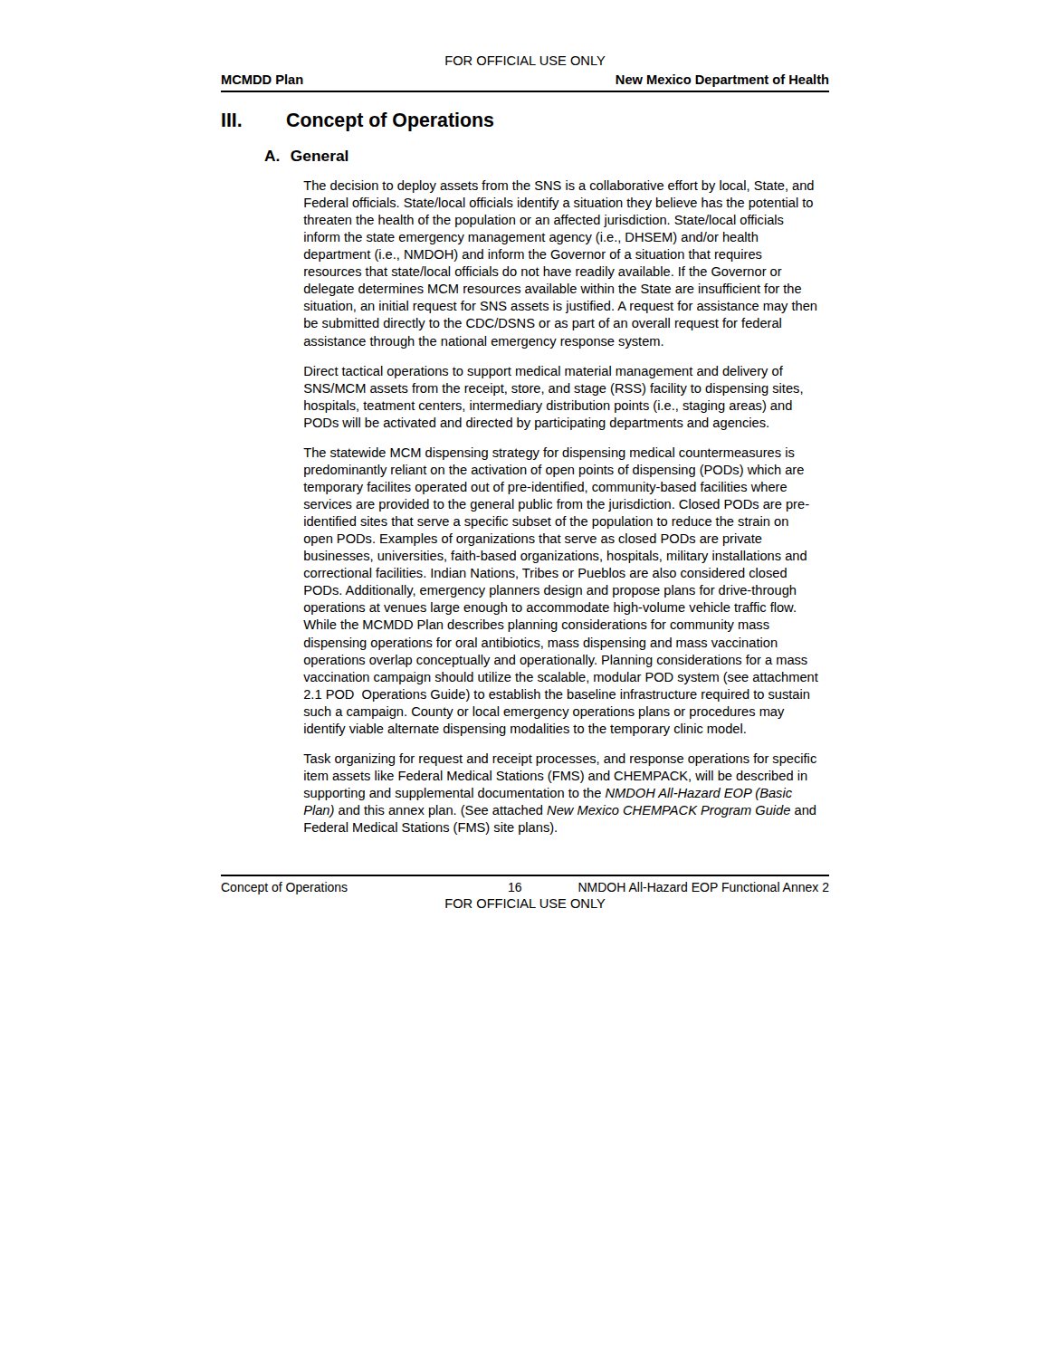FOR OFFICIAL USE ONLY
MCMDD Plan New Mexico Department of Health
III. Concept of Operations
A. General
The decision to deploy assets from the SNS is a collaborative effort by local, State, and Federal officials. State/local officials identify a situation they believe has the potential to threaten the health of the population or an affected jurisdiction. State/local officials inform the state emergency management agency (i.e., DHSEM) and/or health department (i.e., NMDOH) and inform the Governor of a situation that requires resources that state/local officials do not have readily available. If the Governor or delegate determines MCM resources available within the State are insufficient for the situation, an initial request for SNS assets is justified. A request for assistance may then be submitted directly to the CDC/DSNS or as part of an overall request for federal assistance through the national emergency response system.
Direct tactical operations to support medical material management and delivery of SNS/MCM assets from the receipt, store, and stage (RSS) facility to dispensing sites, hospitals, teatment centers, intermediary distribution points (i.e., staging areas) and PODs will be activated and directed by participating departments and agencies.
The statewide MCM dispensing strategy for dispensing medical countermeasures is predominantly reliant on the activation of open points of dispensing (PODs) which are temporary facilites operated out of pre-identified, community-based facilities where services are provided to the general public from the jurisdiction. Closed PODs are pre-identified sites that serve a specific subset of the population to reduce the strain on open PODs. Examples of organizations that serve as closed PODs are private businesses, universities, faith-based organizations, hospitals, military installations and correctional facilities. Indian Nations, Tribes or Pueblos are also considered closed PODs. Additionally, emergency planners design and propose plans for drive-through operations at venues large enough to accommodate high-volume vehicle traffic flow. While the MCMDD Plan describes planning considerations for community mass dispensing operations for oral antibiotics, mass dispensing and mass vaccination operations overlap conceptually and operationally. Planning considerations for a mass vaccination campaign should utilize the scalable, modular POD system (see attachment 2.1 POD Operations Guide) to establish the baseline infrastructure required to sustain such a campaign. County or local emergency operations plans or procedures may identify viable alternate dispensing modalities to the temporary clinic model.
Task organizing for request and receipt processes, and response operations for specific item assets like Federal Medical Stations (FMS) and CHEMPACK, will be described in supporting and supplemental documentation to the NMDOH All-Hazard EOP (Basic Plan) and this annex plan. (See attached New Mexico CHEMPACK Program Guide and Federal Medical Stations (FMS) site plans).
Concept of Operations 16 NMDOH All-Hazard EOP Functional Annex 2
FOR OFFICIAL USE ONLY